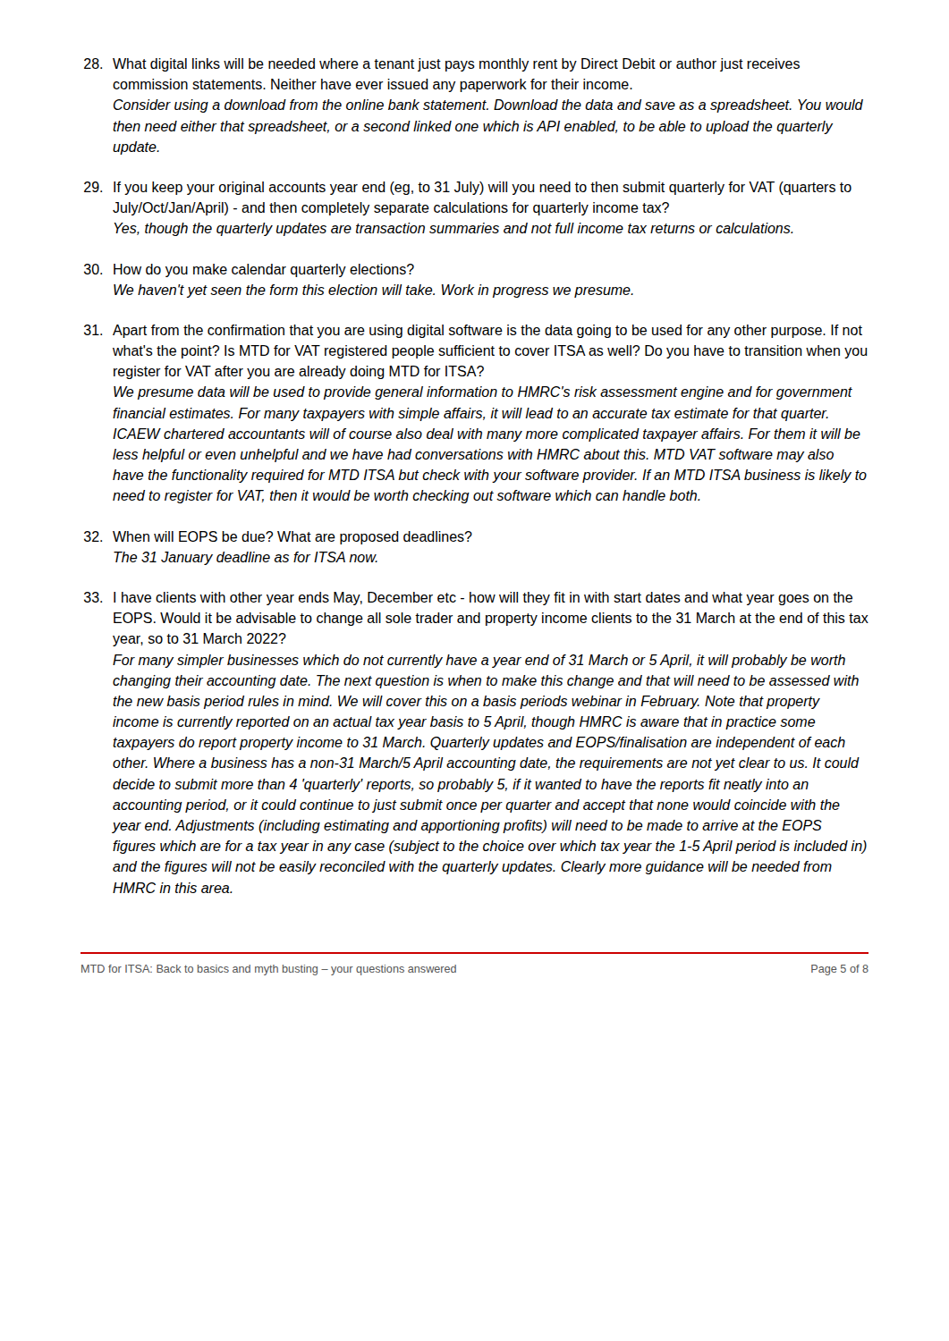What digital links will be needed where a tenant just pays monthly rent by Direct Debit or author just receives commission statements. Neither have ever issued any paperwork for their income. Consider using a download from the online bank statement. Download the data and save as a spreadsheet. You would then need either that spreadsheet, or a second linked one which is API enabled, to be able to upload the quarterly update.
If you keep your original accounts year end (eg, to 31 July) will you need to then submit quarterly for VAT (quarters to July/Oct/Jan/April) - and then completely separate calculations for quarterly income tax? Yes, though the quarterly updates are transaction summaries and not full income tax returns or calculations.
How do you make calendar quarterly elections? We haven't yet seen the form this election will take. Work in progress we presume.
Apart from the confirmation that you are using digital software is the data going to be used for any other purpose. If not what's the point? Is MTD for VAT registered people sufficient to cover ITSA as well? Do you have to transition when you register for VAT after you are already doing MTD for ITSA? We presume data will be used to provide general information to HMRC's risk assessment engine and for government financial estimates. For many taxpayers with simple affairs, it will lead to an accurate tax estimate for that quarter. ICAEW chartered accountants will of course also deal with many more complicated taxpayer affairs. For them it will be less helpful or even unhelpful and we have had conversations with HMRC about this. MTD VAT software may also have the functionality required for MTD ITSA but check with your software provider. If an MTD ITSA business is likely to need to register for VAT, then it would be worth checking out software which can handle both.
When will EOPS be due? What are proposed deadlines? The 31 January deadline as for ITSA now.
I have clients with other year ends May, December etc - how will they fit in with start dates and what year goes on the EOPS. Would it be advisable to change all sole trader and property income clients to the 31 March at the end of this tax year, so to 31 March 2022? For many simpler businesses which do not currently have a year end of 31 March or 5 April, it will probably be worth changing their accounting date. The next question is when to make this change and that will need to be assessed with the new basis period rules in mind. We will cover this on a basis periods webinar in February. Note that property income is currently reported on an actual tax year basis to 5 April, though HMRC is aware that in practice some taxpayers do report property income to 31 March. Quarterly updates and EOPS/finalisation are independent of each other. Where a business has a non-31 March/5 April accounting date, the requirements are not yet clear to us. It could decide to submit more than 4 'quarterly' reports, so probably 5, if it wanted to have the reports fit neatly into an accounting period, or it could continue to just submit once per quarter and accept that none would coincide with the year end. Adjustments (including estimating and apportioning profits) will need to be made to arrive at the EOPS figures which are for a tax year in any case (subject to the choice over which tax year the 1-5 April period is included in) and the figures will not be easily reconciled with the quarterly updates. Clearly more guidance will be needed from HMRC in this area.
MTD for ITSA: Back to basics and myth busting – your questions answered Page 5 of 8